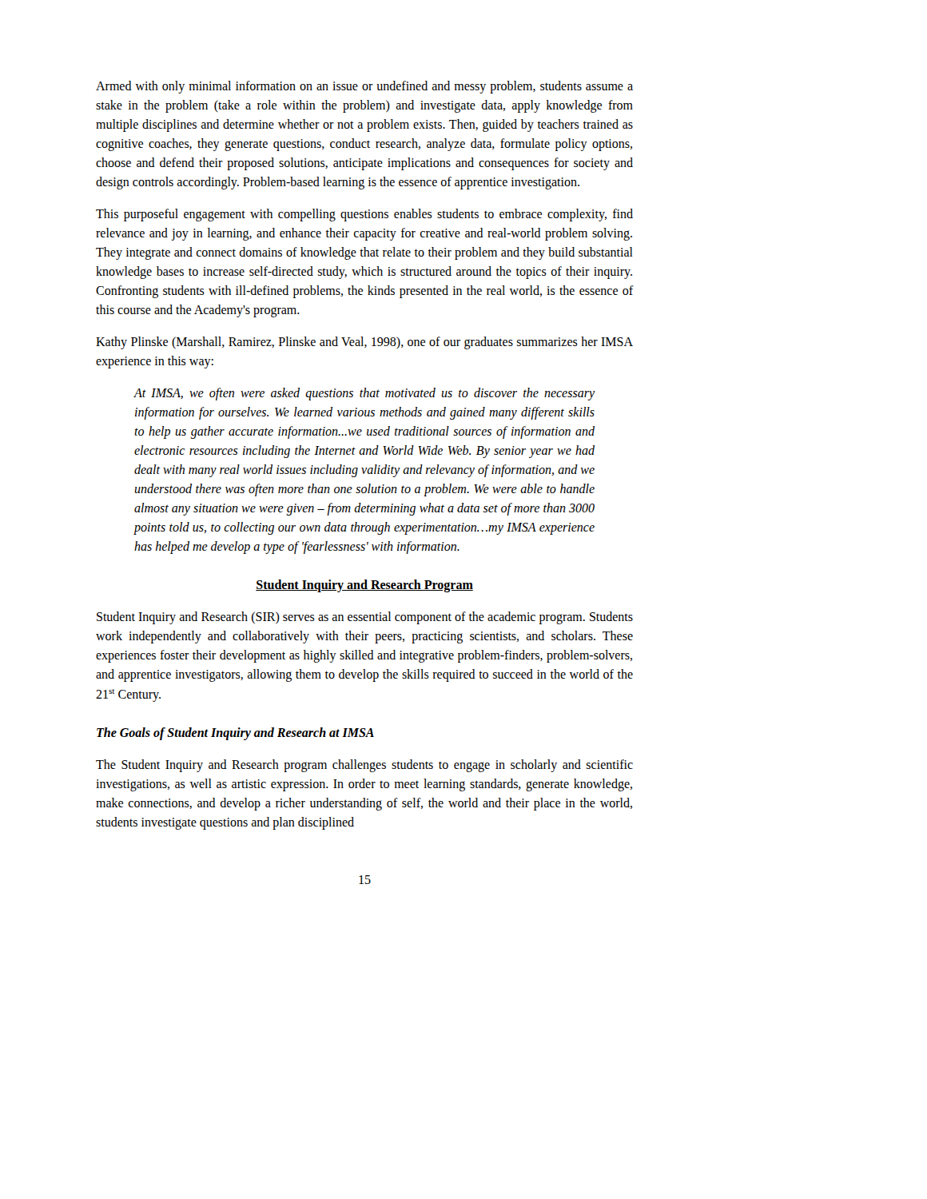Armed with only minimal information on an issue or undefined and messy problem, students assume a stake in the problem (take a role within the problem) and investigate data, apply knowledge from multiple disciplines and determine whether or not a problem exists. Then, guided by teachers trained as cognitive coaches, they generate questions, conduct research, analyze data, formulate policy options, choose and defend their proposed solutions, anticipate implications and consequences for society and design controls accordingly. Problem-based learning is the essence of apprentice investigation.
This purposeful engagement with compelling questions enables students to embrace complexity, find relevance and joy in learning, and enhance their capacity for creative and real-world problem solving. They integrate and connect domains of knowledge that relate to their problem and they build substantial knowledge bases to increase self-directed study, which is structured around the topics of their inquiry. Confronting students with ill-defined problems, the kinds presented in the real world, is the essence of this course and the Academy's program.
Kathy Plinske (Marshall, Ramirez, Plinske and Veal, 1998), one of our graduates summarizes her IMSA experience in this way:
At IMSA, we often were asked questions that motivated us to discover the necessary information for ourselves. We learned various methods and gained many different skills to help us gather accurate information...we used traditional sources of information and electronic resources including the Internet and World Wide Web. By senior year we had dealt with many real world issues including validity and relevancy of information, and we understood there was often more than one solution to a problem. We were able to handle almost any situation we were given – from determining what a data set of more than 3000 points told us, to collecting our own data through experimentation…my IMSA experience has helped me develop a type of 'fearlessness' with information.
Student Inquiry and Research Program
Student Inquiry and Research (SIR) serves as an essential component of the academic program. Students work independently and collaboratively with their peers, practicing scientists, and scholars. These experiences foster their development as highly skilled and integrative problem-finders, problem-solvers, and apprentice investigators, allowing them to develop the skills required to succeed in the world of the 21st Century.
The Goals of Student Inquiry and Research at IMSA
The Student Inquiry and Research program challenges students to engage in scholarly and scientific investigations, as well as artistic expression. In order to meet learning standards, generate knowledge, make connections, and develop a richer understanding of self, the world and their place in the world, students investigate questions and plan disciplined
15